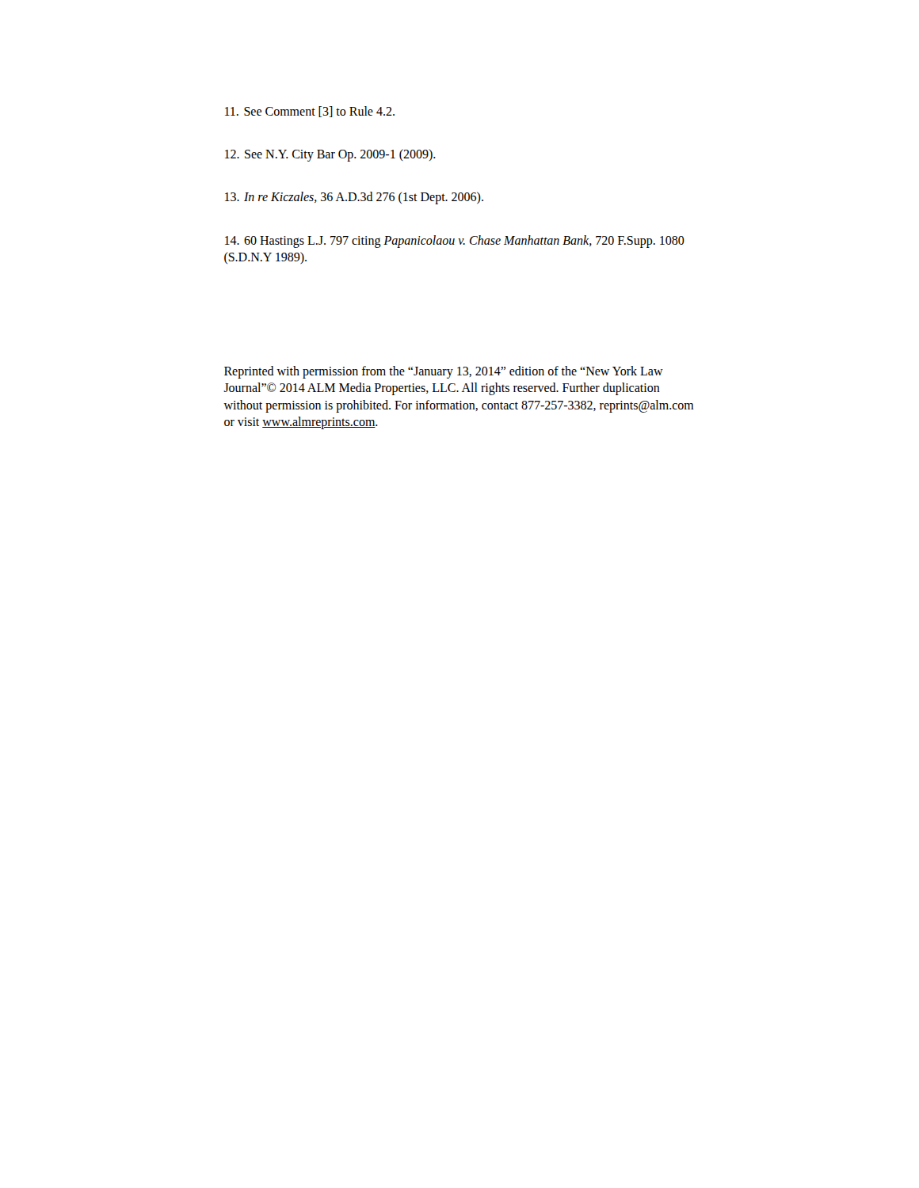11. See Comment [3] to Rule 4.2.
12. See N.Y. City Bar Op. 2009-1 (2009).
13. In re Kiczales, 36 A.D.3d 276 (1st Dept. 2006).
14. 60 Hastings L.J. 797 citing Papanicolaou v. Chase Manhattan Bank, 720 F.Supp. 1080 (S.D.N.Y 1989).
Reprinted with permission from the “January 13, 2014” edition of the “New York Law Journal”© 2014 ALM Media Properties, LLC. All rights reserved. Further duplication without permission is prohibited. For information, contact 877-257-3382, reprints@alm.com or visit www.almreprints.com.